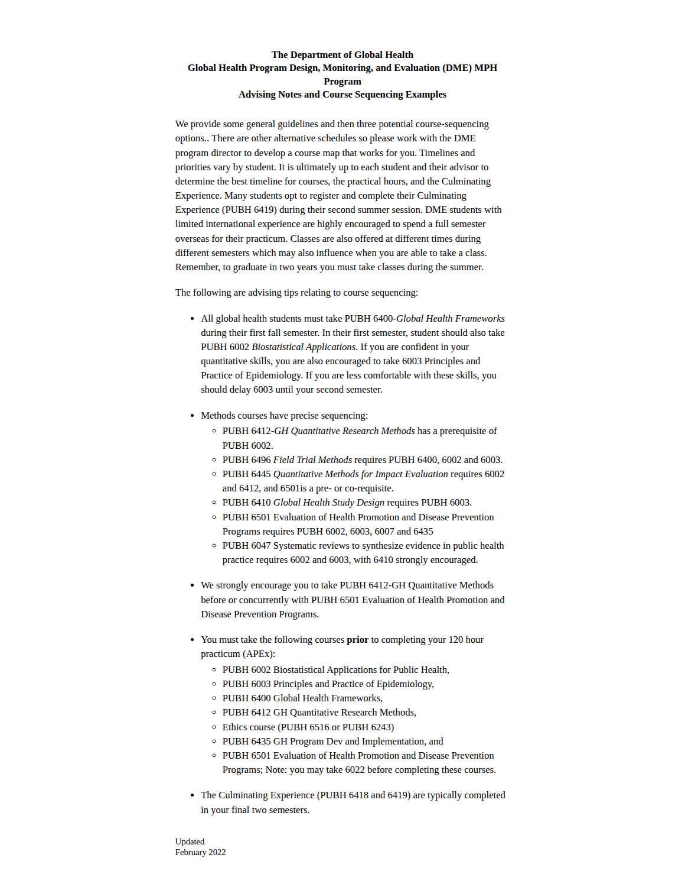The Department of Global Health Global Health Program Design, Monitoring, and Evaluation (DME) MPH Program Advising Notes and Course Sequencing Examples
We provide some general guidelines and then three potential course-sequencing options.. There are other alternative schedules so please work with the DME program director to develop a course map that works for you. Timelines and priorities vary by student. It is ultimately up to each student and their advisor to determine the best timeline for courses, the practical hours, and the Culminating Experience. Many students opt to register and complete their Culminating Experience (PUBH 6419) during their second summer session. DME students with limited international experience are highly encouraged to spend a full semester overseas for their practicum. Classes are also offered at different times during different semesters which may also influence when you are able to take a class. Remember, to graduate in two years you must take classes during the summer.
The following are advising tips relating to course sequencing:
All global health students must take PUBH 6400-Global Health Frameworks during their first fall semester. In their first semester, student should also take PUBH 6002 Biostatistical Applications. If you are confident in your quantitative skills, you are also encouraged to take 6003 Principles and Practice of Epidemiology. If you are less comfortable with these skills, you should delay 6003 until your second semester.
Methods courses have precise sequencing:
PUBH 6412-GH Quantitative Research Methods has a prerequisite of PUBH 6002.
PUBH 6496 Field Trial Methods requires PUBH 6400, 6002 and 6003.
PUBH 6445 Quantitative Methods for Impact Evaluation requires 6002 and 6412, and 6501is a pre- or co-requisite.
PUBH 6410 Global Health Study Design requires PUBH 6003.
PUBH 6501 Evaluation of Health Promotion and Disease Prevention Programs requires PUBH 6002, 6003, 6007 and 6435
PUBH 6047 Systematic reviews to synthesize evidence in public health practice requires 6002 and 6003, with 6410 strongly encouraged.
We strongly encourage you to take PUBH 6412-GH Quantitative Methods before or concurrently with PUBH 6501 Evaluation of Health Promotion and Disease Prevention Programs.
You must take the following courses prior to completing your 120 hour practicum (APEx):
PUBH 6002 Biostatistical Applications for Public Health,
PUBH 6003 Principles and Practice of Epidemiology,
PUBH 6400 Global Health Frameworks,
PUBH 6412 GH Quantitative Research Methods,
Ethics course (PUBH 6516 or PUBH 6243)
PUBH 6435 GH Program Dev and Implementation, and
PUBH 6501 Evaluation of Health Promotion and Disease Prevention Programs; Note: you may take 6022 before completing these courses.
The Culminating Experience (PUBH 6418 and 6419) are typically completed in your final two semesters.
Updated February 2022